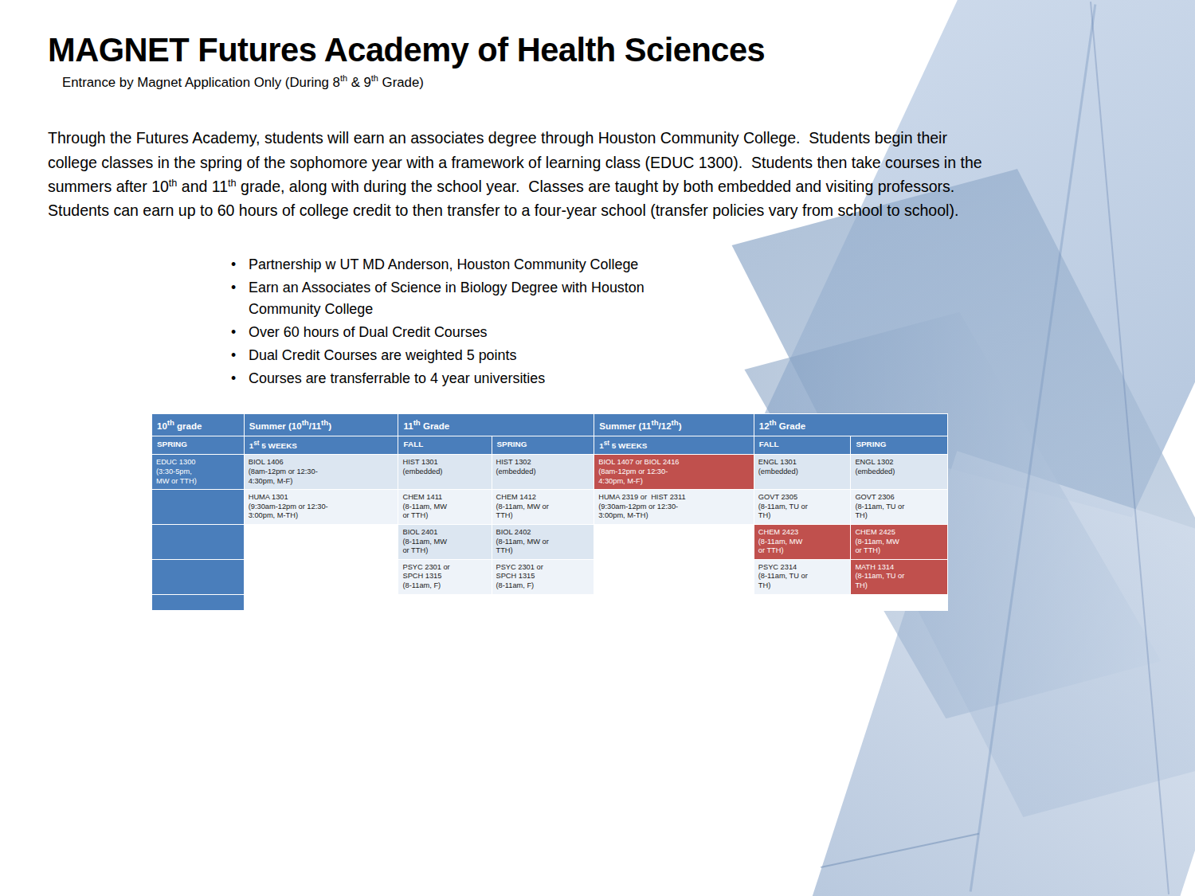MAGNET Futures Academy of Health Sciences
Entrance by Magnet Application Only (During 8th & 9th Grade)
Through the Futures Academy, students will earn an associates degree through Houston Community College. Students begin their college classes in the spring of the sophomore year with a framework of learning class (EDUC 1300). Students then take courses in the summers after 10th and 11th grade, along with during the school year. Classes are taught by both embedded and visiting professors. Students can earn up to 60 hours of college credit to then transfer to a four-year school (transfer policies vary from school to school).
Partnership w UT MD Anderson, Houston Community College
Earn an Associates of Science in Biology Degree with Houston
Community College
Over 60 hours of Dual Credit Courses
Dual Credit Courses are weighted 5 points
Courses are transferrable to 4 year universities
| 10 th grade | Summer (10 th /11 th ) | 11 th Grade | Summer (11 th /12 th ) | 12 th Grade |
| --- | --- | --- | --- | --- |
| SPRING | 1 st 5 WEEKS | FALL | SPRING | 1 st 5 WEEKS | FALL | SPRING |
| EDUC 1300 (3:30-5pm, MW or TTH) | BIOL 1406 (8am-12pm or 12:30- 4:30pm, M-F) | HIST 1301 (embedded) | HIST 1302 (embedded) | BIOL 1407 or BIOL 2416 (8am-12pm or 12:30- 4:30pm, M-F) | ENGL 1301 (embedded) | ENGL 1302 (embedded) |
| | HUMA 1301 (9:30am-12pm or 12:30- 3:00pm, M-TH) | CHEM 1411 (8-11am, MW or TTH) | CHEM 1412 (8-11am, MW or TTH) | HUMA 2319 or HIST 2311 (9:30am-12pm or 12:30- 3:00pm, M-TH) | GOVT 2305 (8-11am, TU or TH) | GOVT 2306 (8-11am, TU or TH) |
| | | BIOL 2401 (8-11am, MW or TTH) | BIOL 2402 (8-11am, MW or TTH) | | CHEM 2423 (8-11am, MW or TTH) | CHEM 2425 (8-11am, MW or TTH) |
| | | PSYC 2301 or SPCH 1315 (8-11am, F) | PSYC 2301 or SPCH 1315 (8-11am, F) | | PSYC 2314 (8-11am, TU or TH) | MATH 1314 (8-11am, TU or TH) |